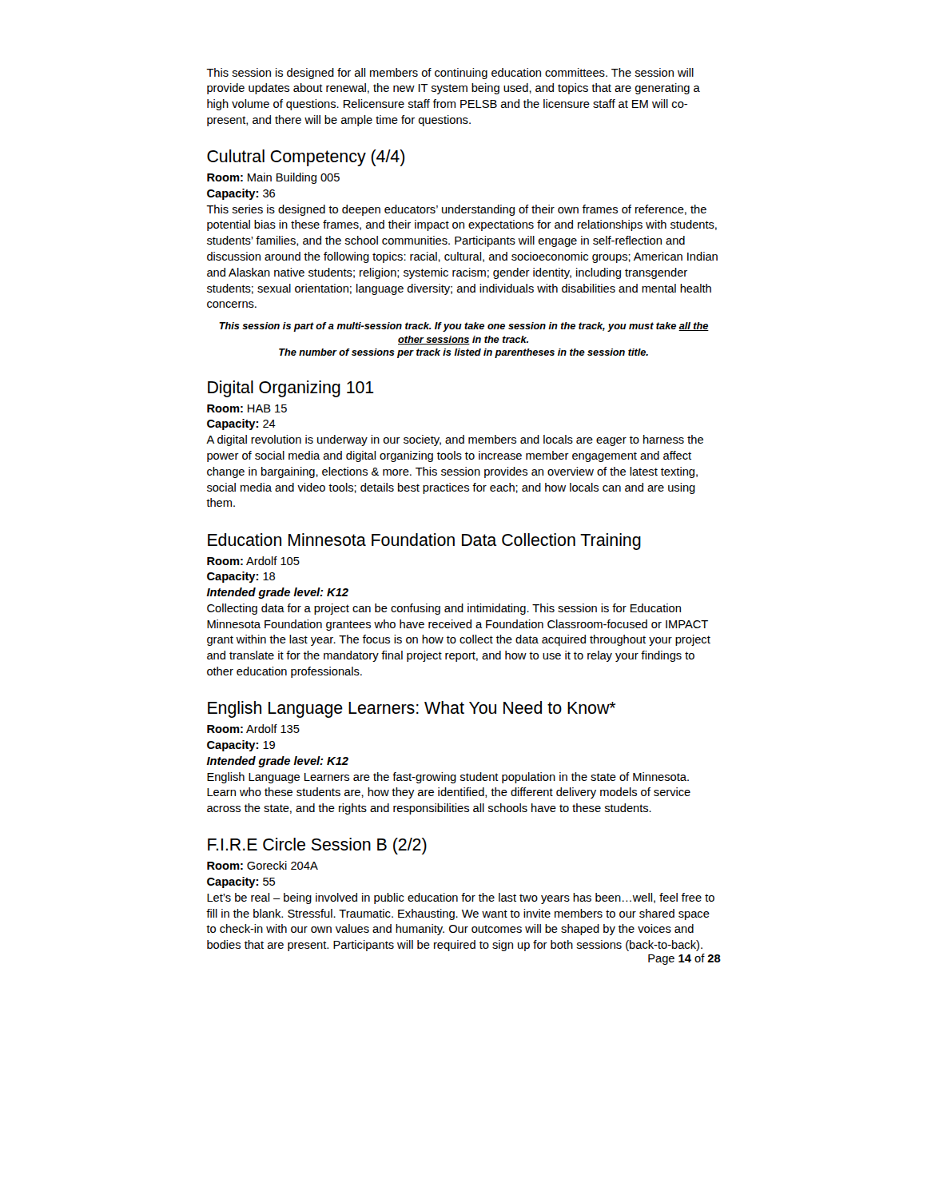This session is designed for all members of continuing education committees. The session will provide updates about renewal, the new IT system being used, and topics that are generating a high volume of questions. Relicensure staff from PELSB and the licensure staff at EM will co-present, and there will be ample time for questions.
Culutral Competency (4/4)
Room: Main Building 005
Capacity: 36
This series is designed to deepen educators’ understanding of their own frames of reference, the potential bias in these frames, and their impact on expectations for and relationships with students, students’ families, and the school communities. Participants will engage in self-reflection and discussion around the following topics: racial, cultural, and socioeconomic groups; American Indian and Alaskan native students; religion; systemic racism; gender identity, including transgender students; sexual orientation; language diversity; and individuals with disabilities and mental health concerns.
This session is part of a multi-session track. If you take one session in the track, you must take all the other sessions in the track.
The number of sessions per track is listed in parentheses in the session title.
Digital Organizing 101
Room: HAB 15
Capacity: 24
A digital revolution is underway in our society, and members and locals are eager to harness the power of social media and digital organizing tools to increase member engagement and affect change in bargaining, elections & more. This session provides an overview of the latest texting, social media and video tools; details best practices for each; and how locals can and are using them.
Education Minnesota Foundation Data Collection Training
Room: Ardolf 105
Capacity: 18
Intended grade level: K12
Collecting data for a project can be confusing and intimidating. This session is for Education Minnesota Foundation grantees who have received a Foundation Classroom-focused or IMPACT grant within the last year. The focus is on how to collect the data acquired throughout your project and translate it for the mandatory final project report, and how to use it to relay your findings to other education professionals.
English Language Learners: What You Need to Know*
Room: Ardolf 135
Capacity: 19
Intended grade level: K12
English Language Learners are the fast-growing student population in the state of Minnesota. Learn who these students are, how they are identified, the different delivery models of service across the state, and the rights and responsibilities all schools have to these students.
F.I.R.E Circle Session B (2/2)
Room: Gorecki 204A
Capacity: 55
Let’s be real – being involved in public education for the last two years has been…well, feel free to fill in the blank. Stressful. Traumatic. Exhausting. We want to invite members to our shared space to check-in with our own values and humanity. Our outcomes will be shaped by the voices and bodies that are present. Participants will be required to sign up for both sessions (back-to-back).
Page 14 of 28